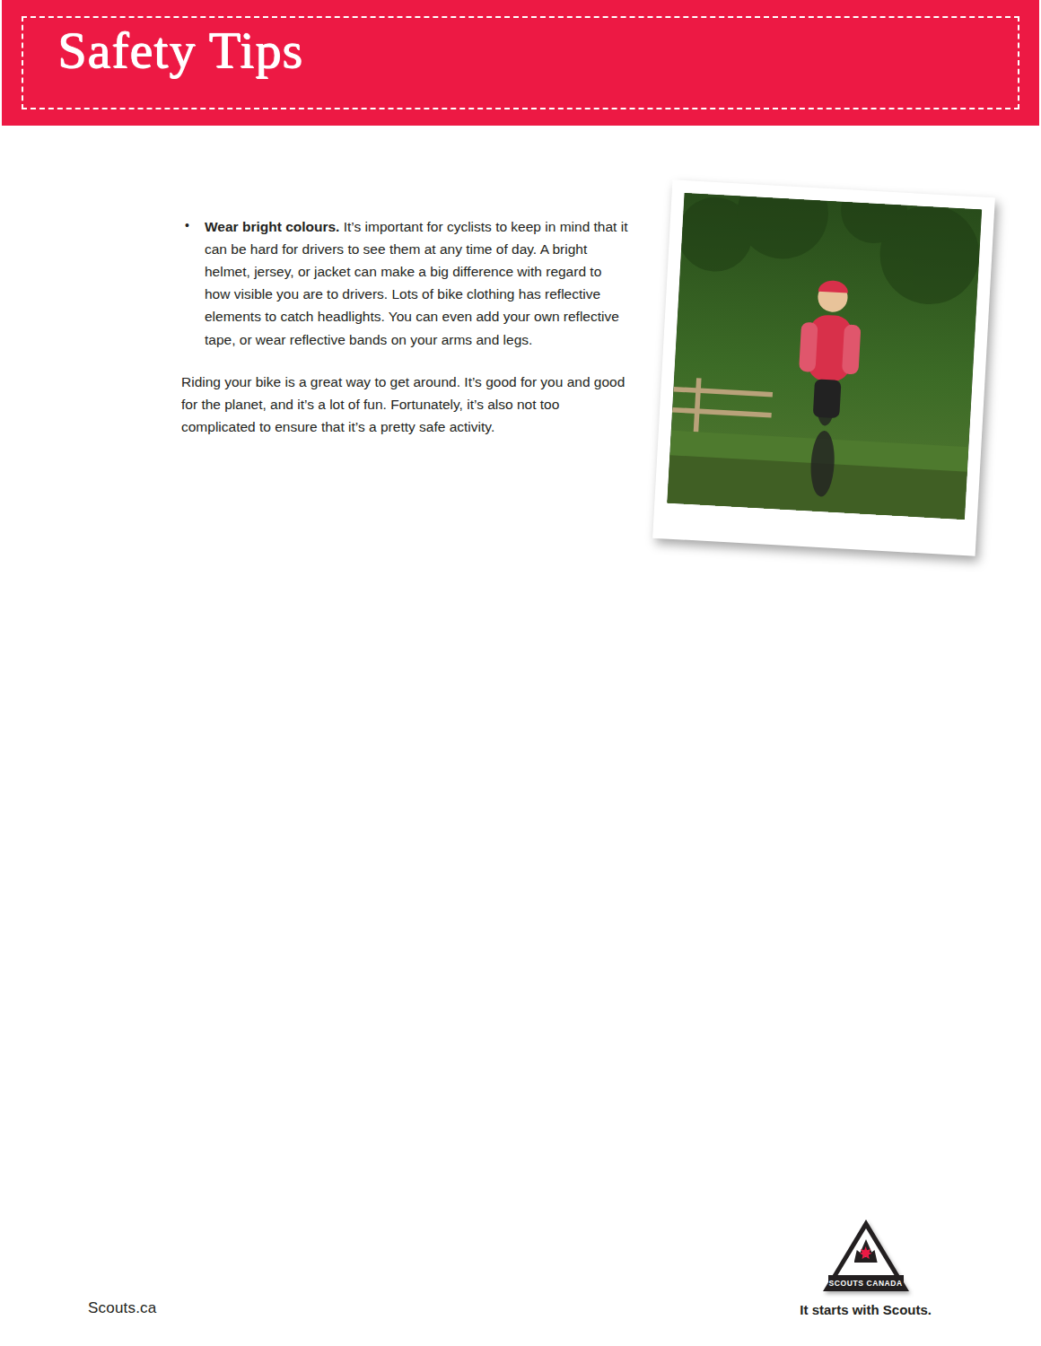Safety Tips
Wear bright colours. It’s important for cyclists to keep in mind that it can be hard for drivers to see them at any time of day. A bright helmet, jersey, or jacket can make a big difference with regard to how visible you are to drivers. Lots of bike clothing has reflective elements to catch headlights. You can even add your own reflective tape, or wear reflective bands on your arms and legs.
Riding your bike is a great way to get around. It’s good for you and good for the planet, and it’s a lot of fun. Fortunately, it’s also not too complicated to ensure that it’s a pretty safe activity.
Scouts.ca
SCOUTS CANADA
It starts with Scouts.